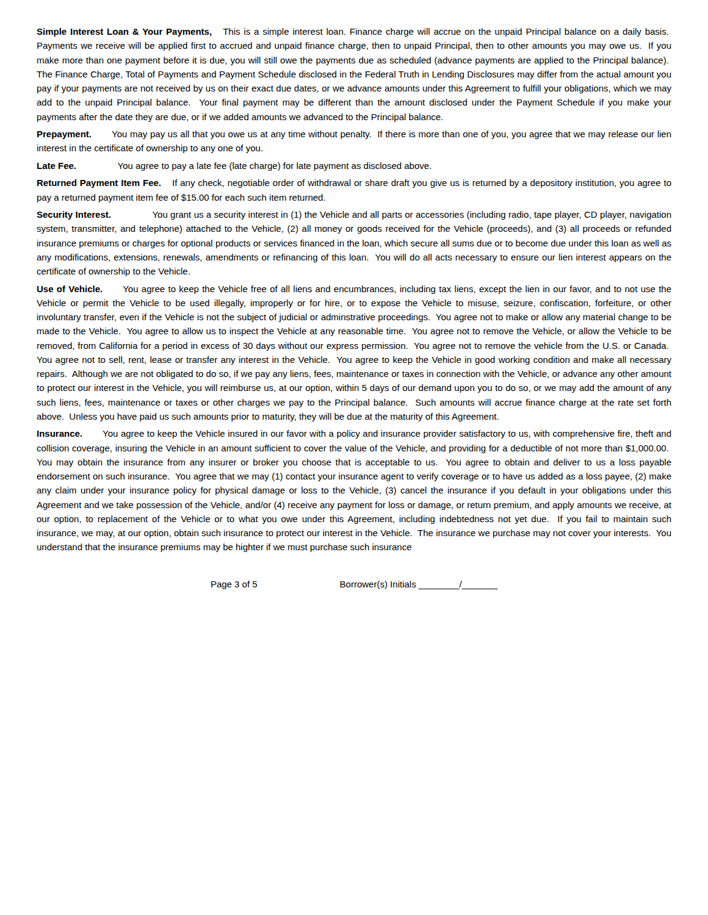Simple Interest Loan & Your Payments, This is a simple interest loan. Finance charge will accrue on the unpaid Principal balance on a daily basis. Payments we receive will be applied first to accrued and unpaid finance charge, then to unpaid Principal, then to other amounts you may owe us. If you make more than one payment before it is due, you will still owe the payments due as scheduled (advance payments are applied to the Principal balance). The Finance Charge, Total of Payments and Payment Schedule disclosed in the Federal Truth in Lending Disclosures may differ from the actual amount you pay if your payments are not received by us on their exact due dates, or we advance amounts under this Agreement to fulfill your obligations, which we may add to the unpaid Principal balance. Your final payment may be different than the amount disclosed under the Payment Schedule if you make your payments after the date they are due, or if we added amounts we advanced to the Principal balance.
Prepayment. You may pay us all that you owe us at any time without penalty. If there is more than one of you, you agree that we may release our lien interest in the certificate of ownership to any one of you.
Late Fee. You agree to pay a late fee (late charge) for late payment as disclosed above.
Returned Payment Item Fee. If any check, negotiable order of withdrawal or share draft you give us is returned by a depository institution, you agree to pay a returned payment item fee of $15.00 for each such item returned.
Security Interest. You grant us a security interest in (1) the Vehicle and all parts or accessories (including radio, tape player, CD player, navigation system, transmitter, and telephone) attached to the Vehicle, (2) all money or goods received for the Vehicle (proceeds), and (3) all proceeds or refunded insurance premiums or charges for optional products or services financed in the loan, which secure all sums due or to become due under this loan as well as any modifications, extensions, renewals, amendments or refinancing of this loan. You will do all acts necessary to ensure our lien interest appears on the certificate of ownership to the Vehicle.
Use of Vehicle. You agree to keep the Vehicle free of all liens and encumbrances, including tax liens, except the lien in our favor, and to not use the Vehicle or permit the Vehicle to be used illegally, improperly or for hire, or to expose the Vehicle to misuse, seizure, confiscation, forfeiture, or other involuntary transfer, even if the Vehicle is not the subject of judicial or adminstrative proceedings. You agree not to make or allow any material change to be made to the Vehicle. You agree to allow us to inspect the Vehicle at any reasonable time. You agree not to remove the Vehicle, or allow the Vehicle to be removed, from California for a period in excess of 30 days without our express permission. You agree not to remove the vehicle from the U.S. or Canada. You agree not to sell, rent, lease or transfer any interest in the Vehicle. You agree to keep the Vehicle in good working condition and make all necessary repairs. Although we are not obligated to do so, if we pay any liens, fees, maintenance or taxes in connection with the Vehicle, or advance any other amount to protect our interest in the Vehicle, you will reimburse us, at our option, within 5 days of our demand upon you to do so, or we may add the amount of any such liens, fees, maintenance or taxes or other charges we pay to the Principal balance. Such amounts will accrue finance charge at the rate set forth above. Unless you have paid us such amounts prior to maturity, they will be due at the maturity of this Agreement.
Insurance. You agree to keep the Vehicle insured in our favor with a policy and insurance provider satisfactory to us, with comprehensive fire, theft and collision coverage, insuring the Vehicle in an amount sufficient to cover the value of the Vehicle, and providing for a deductible of not more than $1,000.00. You may obtain the insurance from any insurer or broker you choose that is acceptable to us. You agree to obtain and deliver to us a loss payable endorsement on such insurance. You agree that we may (1) contact your insurance agent to verify coverage or to have us added as a loss payee, (2) make any claim under your insurance policy for physical damage or loss to the Vehicle, (3) cancel the insurance if you default in your obligations under this Agreement and we take possession of the Vehicle, and/or (4) receive any payment for loss or damage, or return premium, and apply amounts we receive, at our option, to replacement of the Vehicle or to what you owe under this Agreement, including indebtedness not yet due. If you fail to maintain such insurance, we may, at our option, obtain such insurance to protect our interest in the Vehicle. The insurance we purchase may not cover your interests. You understand that the insurance premiums may be highter if we must purchase such insurance
Page 3 of 5 Borrower(s) Initials ________/_______